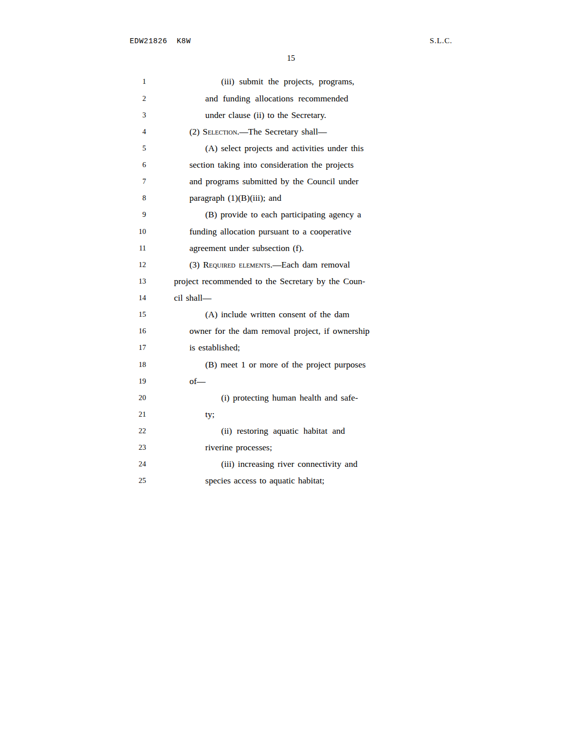EDW21826 K8W S.L.C.
15
(iii) submit the projects, programs,
and funding allocations recommended
under clause (ii) to the Secretary.
(2) Selection.—The Secretary shall—
(A) select projects and activities under this
section taking into consideration the projects
and programs submitted by the Council under
paragraph (1)(B)(iii); and
(B) provide to each participating agency a
funding allocation pursuant to a cooperative
agreement under subsection (f).
(3) Required elements.—Each dam removal
project recommended to the Secretary by the Coun-
cil shall—
(A) include written consent of the dam
owner for the dam removal project, if ownership
is established;
(B) meet 1 or more of the project purposes
of—
(i) protecting human health and safe-
ty;
(ii) restoring aquatic habitat and
riverine processes;
(iii) increasing river connectivity and
species access to aquatic habitat;